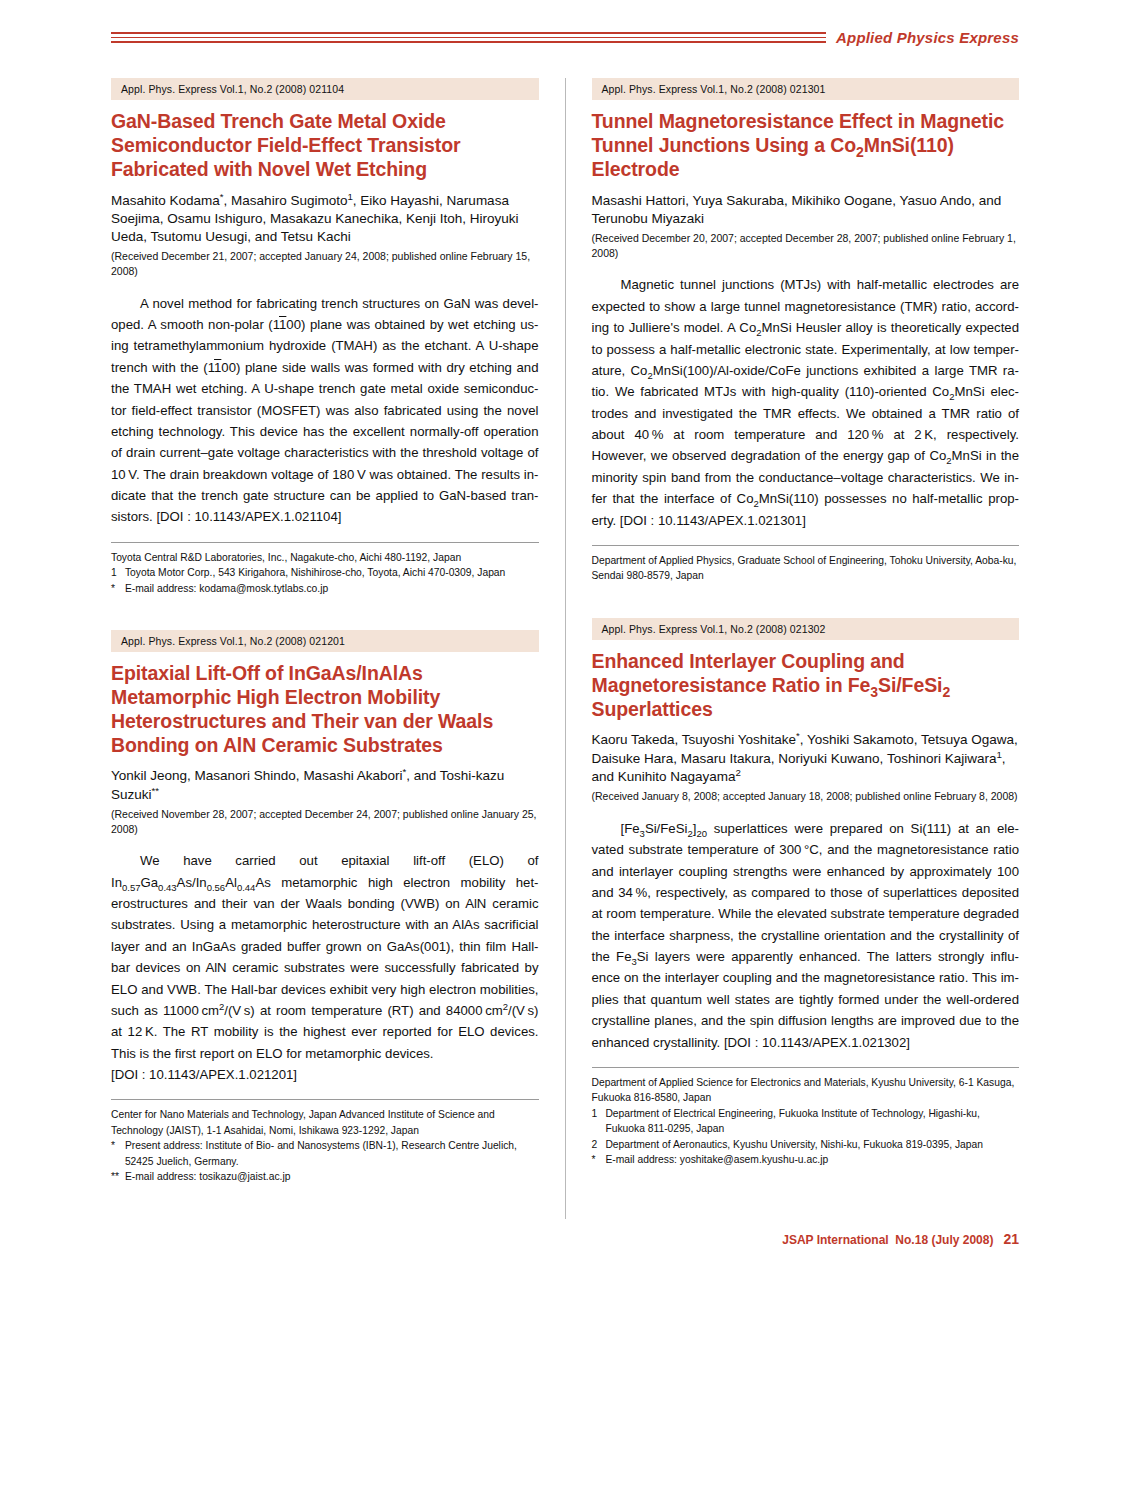Applied Physics Express
Appl. Phys. Express Vol.1, No.2 (2008) 021104
GaN-Based Trench Gate Metal Oxide Semiconductor Field-Effect Transistor Fabricated with Novel Wet Etching
Masahito Kodama*, Masahiro Sugimoto1, Eiko Hayashi, Narumasa Soejima, Osamu Ishiguro, Masakazu Kanechika, Kenji Itoh, Hiroyuki Ueda, Tsutomu Uesugi, and Tetsu Kachi
(Received December 21, 2007; accepted January 24, 2008; published online February 15, 2008)
A novel method for fabricating trench structures on GaN was developed. A smooth non-polar (1100) plane was obtained by wet etching using tetramethylammonium hydroxide (TMAH) as the etchant. A U-shape trench with the (1100) plane side walls was formed with dry etching and the TMAH wet etching. A U-shape trench gate metal oxide semiconductor field-effect transistor (MOSFET) was also fabricated using the novel etching technology. This device has the excellent normally-off operation of drain current–gate voltage characteristics with the threshold voltage of 10 V. The drain breakdown voltage of 180 V was obtained. The results indicate that the trench gate structure can be applied to GaN-based transistors. [DOI : 10.1143/APEX.1.021104]
Toyota Central R&D Laboratories, Inc., Nagakute-cho, Aichi 480-1192, Japan
1 Toyota Motor Corp., 543 Kirigahora, Nishihirose-cho, Toyota, Aichi 470-0309, Japan
*E-mail address: kodama@mosk.tytlabs.co.jp
Appl. Phys. Express Vol.1, No.2 (2008) 021201
Epitaxial Lift-Off of InGaAs/InAlAs Metamorphic High Electron Mobility Heterostructures and Their van der Waals Bonding on AlN Ceramic Substrates
Yonkil Jeong, Masanori Shindo, Masashi Akabori*, and Toshi-kazu Suzuki**
(Received November 28, 2007; accepted December 24, 2007; published online January 25, 2008)
We have carried out epitaxial lift-off (ELO) of In0.57Ga0.43As/In0.56Al0.44As metamorphic high electron mobility heterostructures and their van der Waals bonding (VWB) on AlN ceramic substrates. Using a metamorphic heterostructure with an AlAs sacrificial layer and an InGaAs graded buffer grown on GaAs(001), thin film Hall-bar devices on AlN ceramic substrates were successfully fabricated by ELO and VWB. The Hall-bar devices exhibit very high electron mobilities, such as 11000 cm2/(V s) at room temperature (RT) and 84000 cm2/(V s) at 12 K. The RT mobility is the highest ever reported for ELO devices. This is the first report on ELO for metamorphic devices.
[DOI : 10.1143/APEX.1.021201]
Center for Nano Materials and Technology, Japan Advanced Institute of Science and Technology (JAIST), 1-1 Asahidai, Nomi, Ishikawa 923-1292, Japan
*Present address: Institute of Bio- and Nanosystems (IBN-1), Research Centre Juelich, 52425 Juelich, Germany.
**E-mail address: tosikazu@jaist.ac.jp
Appl. Phys. Express Vol.1, No.2 (2008) 021301
Tunnel Magnetoresistance Effect in Magnetic Tunnel Junctions Using a Co2MnSi(110) Electrode
Masashi Hattori, Yuya Sakuraba, Mikihiko Oogane, Yasuo Ando, and Terunobu Miyazaki
(Received December 20, 2007; accepted December 28, 2007; published online February 1, 2008)
Magnetic tunnel junctions (MTJs) with half-metallic electrodes are expected to show a large tunnel magnetoresistance (TMR) ratio, according to Julliere's model. A Co2MnSi Heusler alloy is theoretically expected to possess a half-metallic electronic state. Experimentally, at low temperature, Co2MnSi(100)/Al-oxide/CoFe junctions exhibited a large TMR ratio. We fabricated MTJs with high-quality (110)-oriented Co2MnSi electrodes and investigated the TMR effects. We obtained a TMR ratio of about 40 % at room temperature and 120 % at 2 K, respectively. However, we observed degradation of the energy gap of Co2MnSi in the minority spin band from the conductance–voltage characteristics. We infer that the interface of Co2MnSi(110) possesses no half-metallic property. [DOI : 10.1143/APEX.1.021301]
Department of Applied Physics, Graduate School of Engineering, Tohoku University, Aoba-ku, Sendai 980-8579, Japan
Appl. Phys. Express Vol.1, No.2 (2008) 021302
Enhanced Interlayer Coupling and Magnetoresistance Ratio in Fe3Si/FeSi2 Superlattices
Kaoru Takeda, Tsuyoshi Yoshitake*, Yoshiki Sakamoto, Tetsuya Ogawa, Daisuke Hara, Masaru Itakura, Noriyuki Kuwano, Toshinori Kajiwara1, and Kunihito Nagayama2
(Received January 8, 2008; accepted January 18, 2008; published online February 8, 2008)
[Fe3Si/FeSi2]20 superlattices were prepared on Si(111) at an elevated substrate temperature of 300 °C, and the magnetoresistance ratio and interlayer coupling strengths were enhanced by approximately 100 and 34 %, respectively, as compared to those of superlattices deposited at room temperature. While the elevated substrate temperature degraded the interface sharpness, the crystalline orientation and the crystallinity of the Fe3Si layers were apparently enhanced. The latters strongly influence on the interlayer coupling and the magnetoresistance ratio. This implies that quantum well states are tightly formed under the well-ordered crystalline planes, and the spin diffusion lengths are improved due to the enhanced crystallinity. [DOI : 10.1143/APEX.1.021302]
Department of Applied Science for Electronics and Materials, Kyushu University, 6-1 Kasuga, Fukuoka 816-8580, Japan
1 Department of Electrical Engineering, Fukuoka Institute of Technology, Higashi-ku, Fukuoka 811-0295, Japan
2 Department of Aeronautics, Kyushu University, Nishi-ku, Fukuoka 819-0395, Japan
*E-mail address: yoshitake@asem.kyushu-u.ac.jp
JSAP International No.18 (July 2008) 21